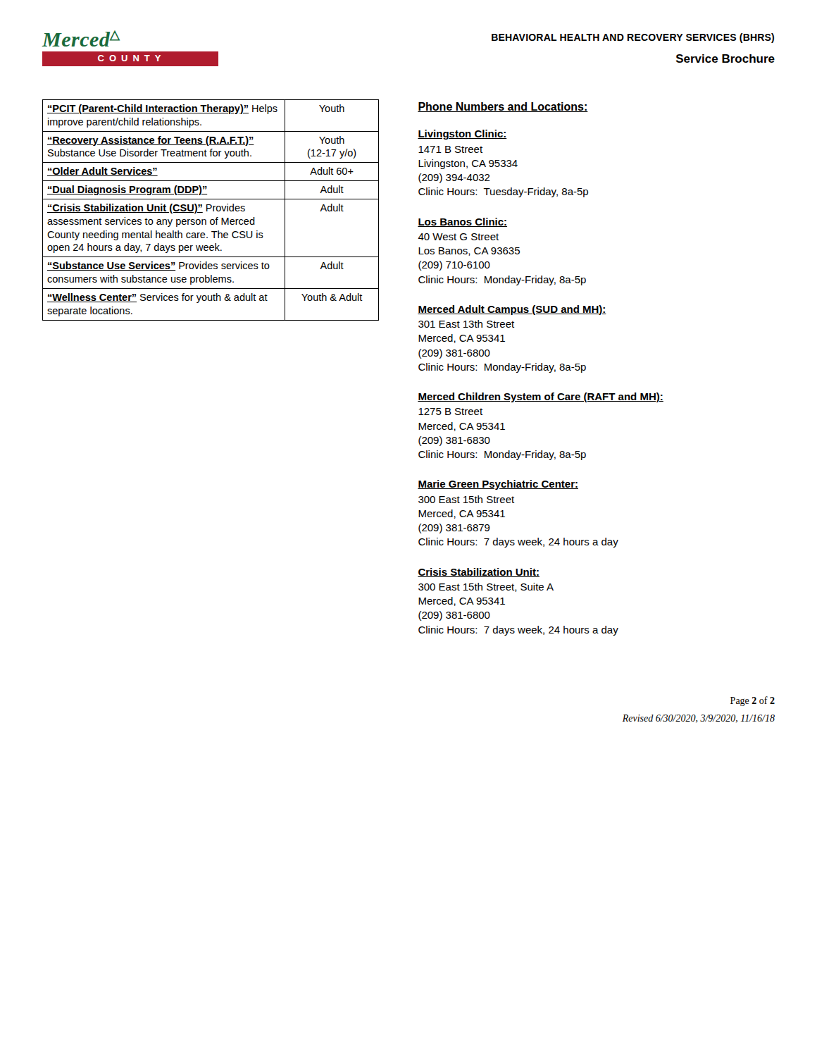Merced△
COUNTY
BEHAVIORAL HEALTH AND RECOVERY SERVICES (BHRS)
Service Brochure
| “PCIT (Parent-Child Interaction Therapy)” Helps improve parent/child relationships. | Youth |
| “Recovery Assistance for Teens (R.A.F.T.)” Substance Use Disorder Treatment for youth. | Youth (12-17 y/o) |
| “Older Adult Services” | Adult 60+ |
| “Dual Diagnosis Program (DDP)” | Adult |
| “Crisis Stabilization Unit (CSU)” Provides assessment services to any person of Merced County needing mental health care. The CSU is open 24 hours a day, 7 days per week. | Adult |
| “Substance Use Services” Provides services to consumers with substance use problems. | Adult |
| “Wellness Center” Services for youth & adult at separate locations. | Youth & Adult |
Phone Numbers and Locations:
Livingston Clinic:
1471 B Street
Livingston, CA 95334
(209) 394-4032
Clinic Hours: Tuesday-Friday, 8a-5p
Los Banos Clinic:
40 West G Street
Los Banos, CA 93635
(209) 710-6100
Clinic Hours: Monday-Friday, 8a-5p
Merced Adult Campus (SUD and MH):
301 East 13th Street
Merced, CA 95341
(209) 381-6800
Clinic Hours: Monday-Friday, 8a-5p
Merced Children System of Care (RAFT and MH):
1275 B Street
Merced, CA 95341
(209) 381-6830
Clinic Hours: Monday-Friday, 8a-5p
Marie Green Psychiatric Center:
300 East 15th Street
Merced, CA 95341
(209) 381-6879
Clinic Hours: 7 days week, 24 hours a day
Crisis Stabilization Unit:
300 East 15th Street, Suite A
Merced, CA 95341
(209) 381-6800
Clinic Hours: 7 days week, 24 hours a day
Page 2 of 2
Revised 6/30/2020, 3/9/2020, 11/16/18